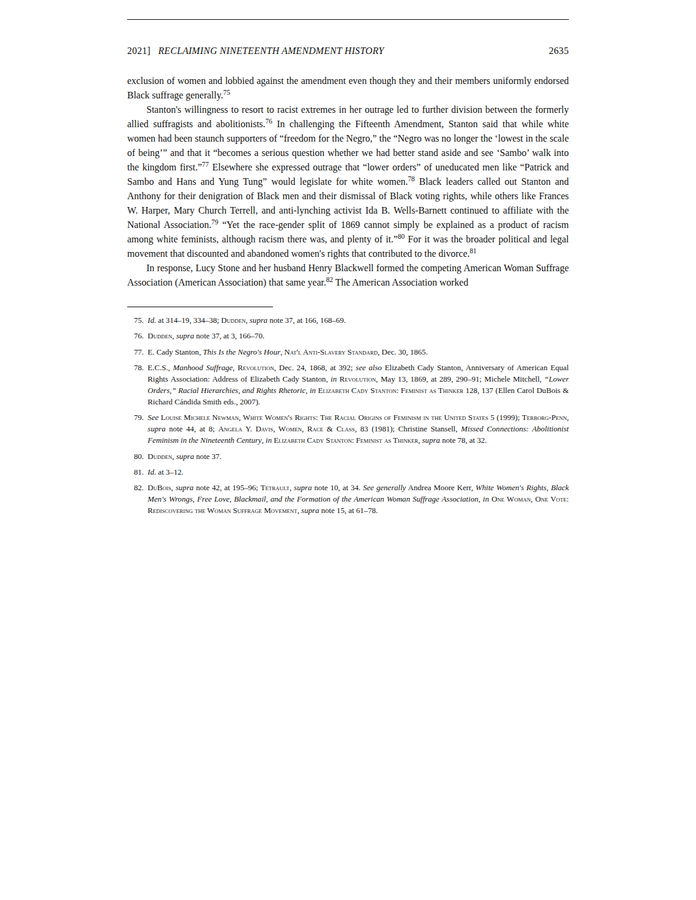2021] RECLAIMING NINETEENTH AMENDMENT HISTORY 2635
exclusion of women and lobbied against the amendment even though they and their members uniformly endorsed Black suffrage generally.75
Stanton's willingness to resort to racist extremes in her outrage led to further division between the formerly allied suffragists and abolitionists.76 In challenging the Fifteenth Amendment, Stanton said that while white women had been staunch supporters of “freedom for the Negro,” the “Negro was no longer the ‘lowest in the scale of being’” and that it “becomes a serious question whether we had better stand aside and see ‘Sambo’ walk into the kingdom first.”77 Elsewhere she expressed outrage that “lower orders” of uneducated men like “Patrick and Sambo and Hans and Yung Tung” would legislate for white women.78 Black leaders called out Stanton and Anthony for their denigration of Black men and their dismissal of Black voting rights, while others like Frances W. Harper, Mary Church Terrell, and anti-lynching activist Ida B. Wells-Barnett continued to affiliate with the National Association.79 “Yet the race-gender split of 1869 cannot simply be explained as a product of racism among white feminists, although racism there was, and plenty of it.”80 For it was the broader political and legal movement that discounted and abandoned women's rights that contributed to the divorce.81
In response, Lucy Stone and her husband Henry Blackwell formed the competing American Woman Suffrage Association (American Association) that same year.82 The American Association worked
75. Id. at 314–19, 334–38; Dudden, supra note 37, at 166, 168–69.
76. Dudden, supra note 37, at 3, 166–70.
77. E. Cady Stanton, This Is the Negro's Hour, Nat'l Anti-Slavery Standard, Dec. 30, 1865.
78. E.C.S., Manhood Suffrage, Revolution, Dec. 24, 1868, at 392; see also Elizabeth Cady Stanton, Anniversary of American Equal Rights Association: Address of Elizabeth Cady Stanton, in Revolution, May 13, 1869, at 289, 290–91; Michele Mitchell, “Lower Orders,” Racial Hierarchies, and Rights Rhetoric, in Elizabeth Cady Stanton: Feminist as Thinker 128, 137 (Ellen Carol DuBois & Richard Cándida Smith eds., 2007).
79. See Louise Michele Newman, White Women's Rights: The Racial Origins of Feminism in the United States 5 (1999); Terborg-Penn, supra note 44, at 8; Angela Y. Davis, Women, Race & Class, 83 (1981); Christine Stansell, Missed Connections: Abolitionist Feminism in the Nineteenth Century, in Elizabeth Cady Stanton: Feminist as Thinker, supra note 78, at 32.
80. Dudden, supra note 37.
81. Id. at 3–12.
82. DuBois, supra note 42, at 195–96; Tetrault, supra note 10, at 34. See generally Andrea Moore Kerr, White Women's Rights, Black Men's Wrongs, Free Love, Blackmail, and the Formation of the American Woman Suffrage Association, in One Woman, One Vote: Rediscovering the Woman Suffrage Movement, supra note 15, at 61–78.